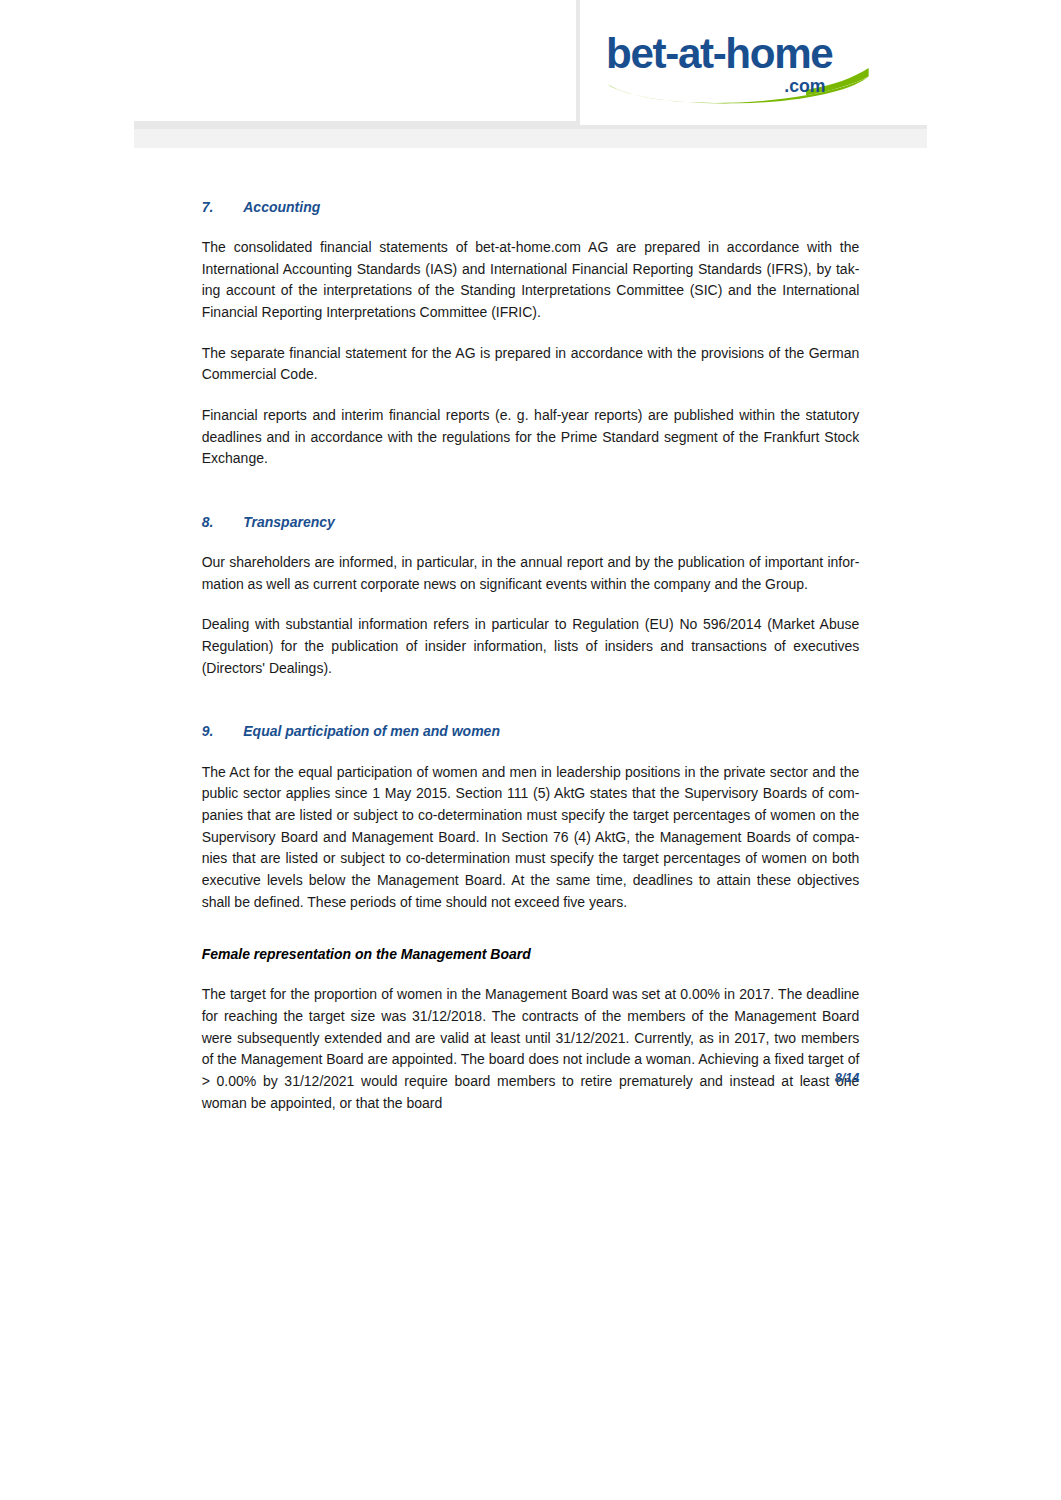CORPORATE GOVERNANCE REPORT 2018
bet-at-home .com
7. Accounting
The consolidated financial statements of bet-at-home.com AG are prepared in accordance with the International Accounting Standards (IAS) and International Financial Reporting Standards (IFRS), by taking account of the interpretations of the Standing Interpretations Committee (SIC) and the International Financial Reporting Interpretations Committee (IFRIC).
The separate financial statement for the AG is prepared in accordance with the provisions of the German Commercial Code.
Financial reports and interim financial reports (e. g. half-year reports) are published within the statutory deadlines and in accordance with the regulations for the Prime Standard segment of the Frankfurt Stock Exchange.
8. Transparency
Our shareholders are informed, in particular, in the annual report and by the publication of important information as well as current corporate news on significant events within the company and the Group.
Dealing with substantial information refers in particular to Regulation (EU) No 596/2014 (Market Abuse Regulation) for the publication of insider information, lists of insiders and transactions of executives (Directors' Dealings).
9. Equal participation of men and women
The Act for the equal participation of women and men in leadership positions in the private sector and the public sector applies since 1 May 2015. Section 111 (5) AktG states that the Supervisory Boards of companies that are listed or subject to co-determination must specify the target percentages of women on the Supervisory Board and Management Board. In Section 76 (4) AktG, the Management Boards of companies that are listed or subject to co-determination must specify the target percentages of women on both executive levels below the Management Board. At the same time, deadlines to attain these objectives shall be defined. These periods of time should not exceed five years.
Female representation on the Management Board
The target for the proportion of women in the Management Board was set at 0.00% in 2017. The deadline for reaching the target size was 31/12/2018. The contracts of the members of the Management Board were subsequently extended and are valid at least until 31/12/2021. Currently, as in 2017, two members of the Management Board are appointed. The board does not include a woman. Achieving a fixed target of > 0.00% by 31/12/2021 would require board members to retire prematurely and instead at least one woman be appointed, or that the board
8/14